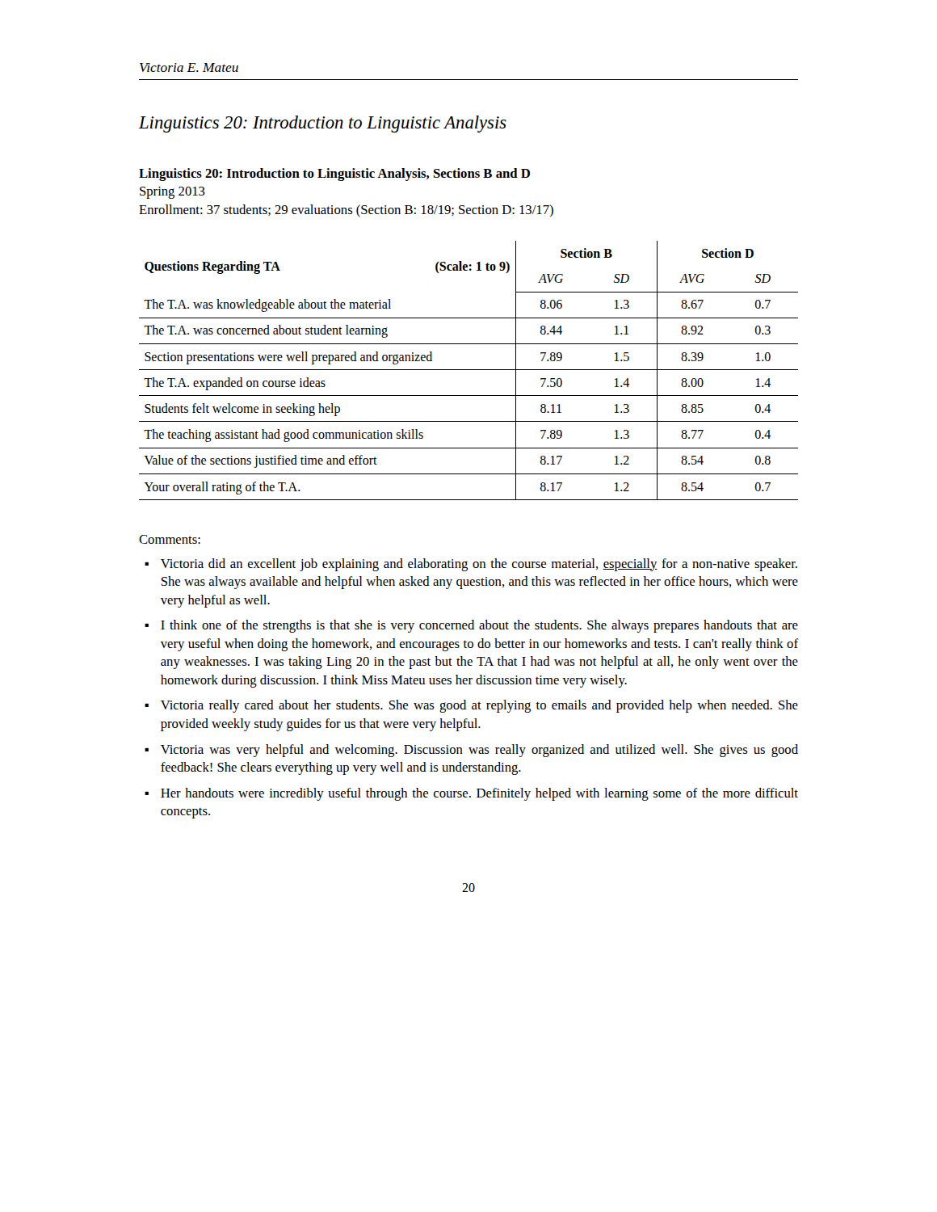Victoria E. Mateu
Linguistics 20: Introduction to Linguistic Analysis
Linguistics 20: Introduction to Linguistic Analysis, Sections B and D
Spring 2013
Enrollment: 37 students; 29 evaluations (Section B: 18/19; Section D: 13/17)
| Questions Regarding TA (Scale: 1 to 9) | Section B | Section D |
| --- | --- | --- |
| AVG | SD | AVG | SD |
| The T.A. was knowledgeable about the material | 8.06 | 1.3 | 8.67 | 0.7 |
| The T.A. was concerned about student learning | 8.44 | 1.1 | 8.92 | 0.3 |
| Section presentations were well prepared and organized | 7.89 | 1.5 | 8.39 | 1.0 |
| The T.A. expanded on course ideas | 7.50 | 1.4 | 8.00 | 1.4 |
| Students felt welcome in seeking help | 8.11 | 1.3 | 8.85 | 0.4 |
| The teaching assistant had good communication skills | 7.89 | 1.3 | 8.77 | 0.4 |
| Value of the sections justified time and effort | 8.17 | 1.2 | 8.54 | 0.8 |
| Your overall rating of the T.A. | 8.17 | 1.2 | 8.54 | 0.7 |
Comments:
Victoria did an excellent job explaining and elaborating on the course material, especially for a non-native speaker. She was always available and helpful when asked any question, and this was reflected in her office hours, which were very helpful as well.
I think one of the strengths is that she is very concerned about the students. She always prepares handouts that are very useful when doing the homework, and encourages to do better in our homeworks and tests. I can't really think of any weaknesses. I was taking Ling 20 in the past but the TA that I had was not helpful at all, he only went over the homework during discussion. I think Miss Mateu uses her discussion time very wisely.
Victoria really cared about her students. She was good at replying to emails and provided help when needed. She provided weekly study guides for us that were very helpful.
Victoria was very helpful and welcoming. Discussion was really organized and utilized well. She gives us good feedback! She clears everything up very well and is understanding.
Her handouts were incredibly useful through the course. Definitely helped with learning some of the more difficult concepts.
20